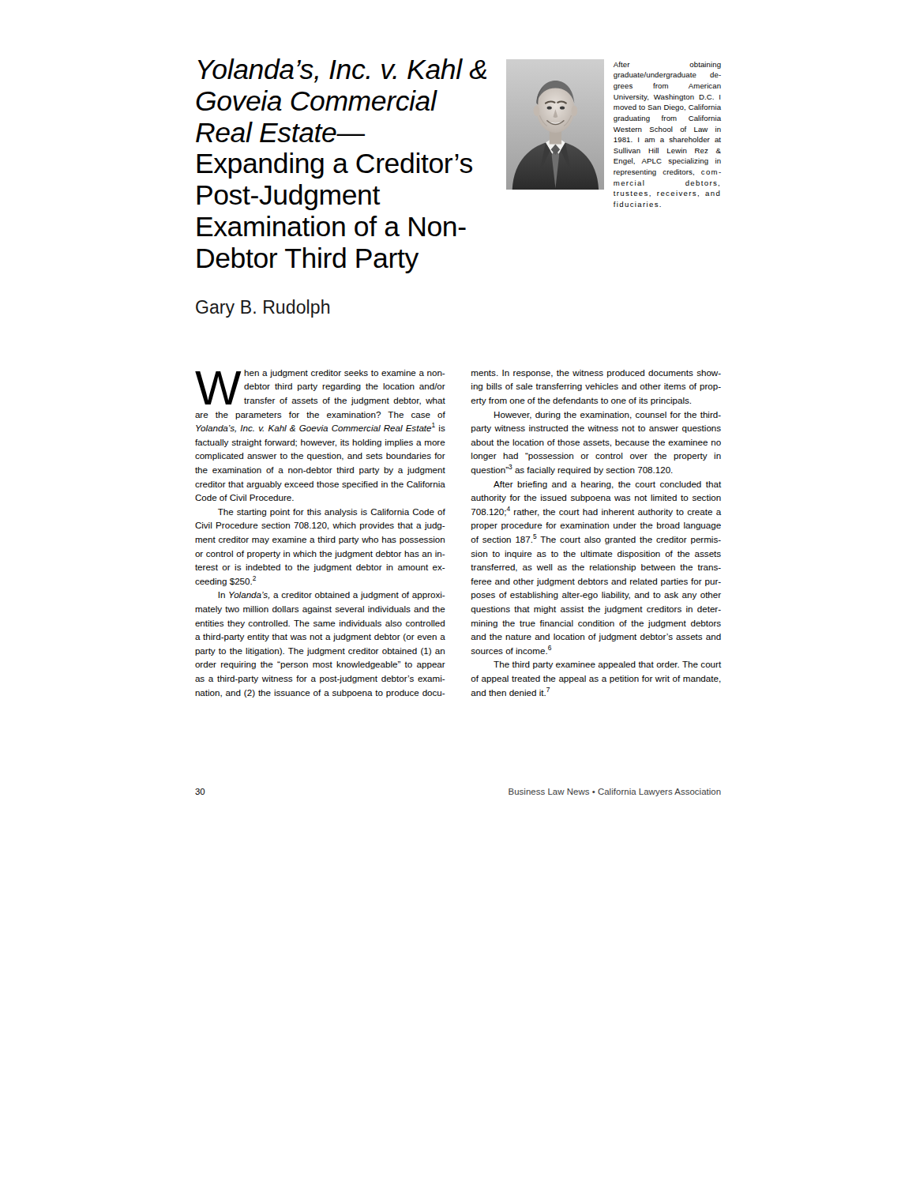Yolanda’s, Inc. v. Kahl & Goveia Commercial Real Estate—
Expanding a Creditor’s Post-Judgment Examination of a Non-Debtor Third Party
Gary B. Rudolph
After obtaining graduate/undergraduate degrees from American University, Washington D.C. I moved to San Diego, California graduating from California Western School of Law in 1981. I am a shareholder at Sullivan Hill Lewin Rez & Engel, APLC specializing in representing creditors, commercial debtors, trustees, receivers, and fiduciaries.
When a judgment creditor seeks to examine a non-debtor third party regarding the location and/or transfer of assets of the judgment debtor, what are the parameters for the examination? The case of Yolanda’s, Inc. v. Kahl & Goevia Commercial Real Estate1 is factually straight forward; however, its holding implies a more complicated answer to the question, and sets boundaries for the examination of a non-debtor third party by a judgment creditor that arguably exceed those specified in the California Code of Civil Procedure.
The starting point for this analysis is California Code of Civil Procedure section 708.120, which provides that a judgment creditor may examine a third party who has possession or control of property in which the judgment debtor has an interest or is indebted to the judgment debtor in amount exceeding $250.2
In Yolanda’s, a creditor obtained a judgment of approximately two million dollars against several individuals and the entities they controlled. The same individuals also controlled a third-party entity that was not a judgment debtor (or even a party to the litigation). The judgment creditor obtained (1) an order requiring the “person most knowledgeable” to appear as a third-party witness for a post-judgment debtor’s examination, and (2) the issuance of a subpoena to produce documents. In response, the witness produced documents showing bills of sale transferring vehicles and other items of property from one of the defendants to one of its principals.
However, during the examination, counsel for the third-party witness instructed the witness not to answer questions about the location of those assets, because the examinee no longer had “possession or control over the property in question”3 as facially required by section 708.120.
After briefing and a hearing, the court concluded that authority for the issued subpoena was not limited to section 708.120;4 rather, the court had inherent authority to create a proper procedure for examination under the broad language of section 187.5 The court also granted the creditor permission to inquire as to the ultimate disposition of the assets transferred, as well as the relationship between the transferee and other judgment debtors and related parties for purposes of establishing alter-ego liability, and to ask any other questions that might assist the judgment creditors in determining the true financial condition of the judgment debtors and the nature and location of judgment debtor’s assets and sources of income.6
The third party examinee appealed that order. The court of appeal treated the appeal as a petition for writ of mandate, and then denied it.7
30 Business Law News • California Lawyers Association